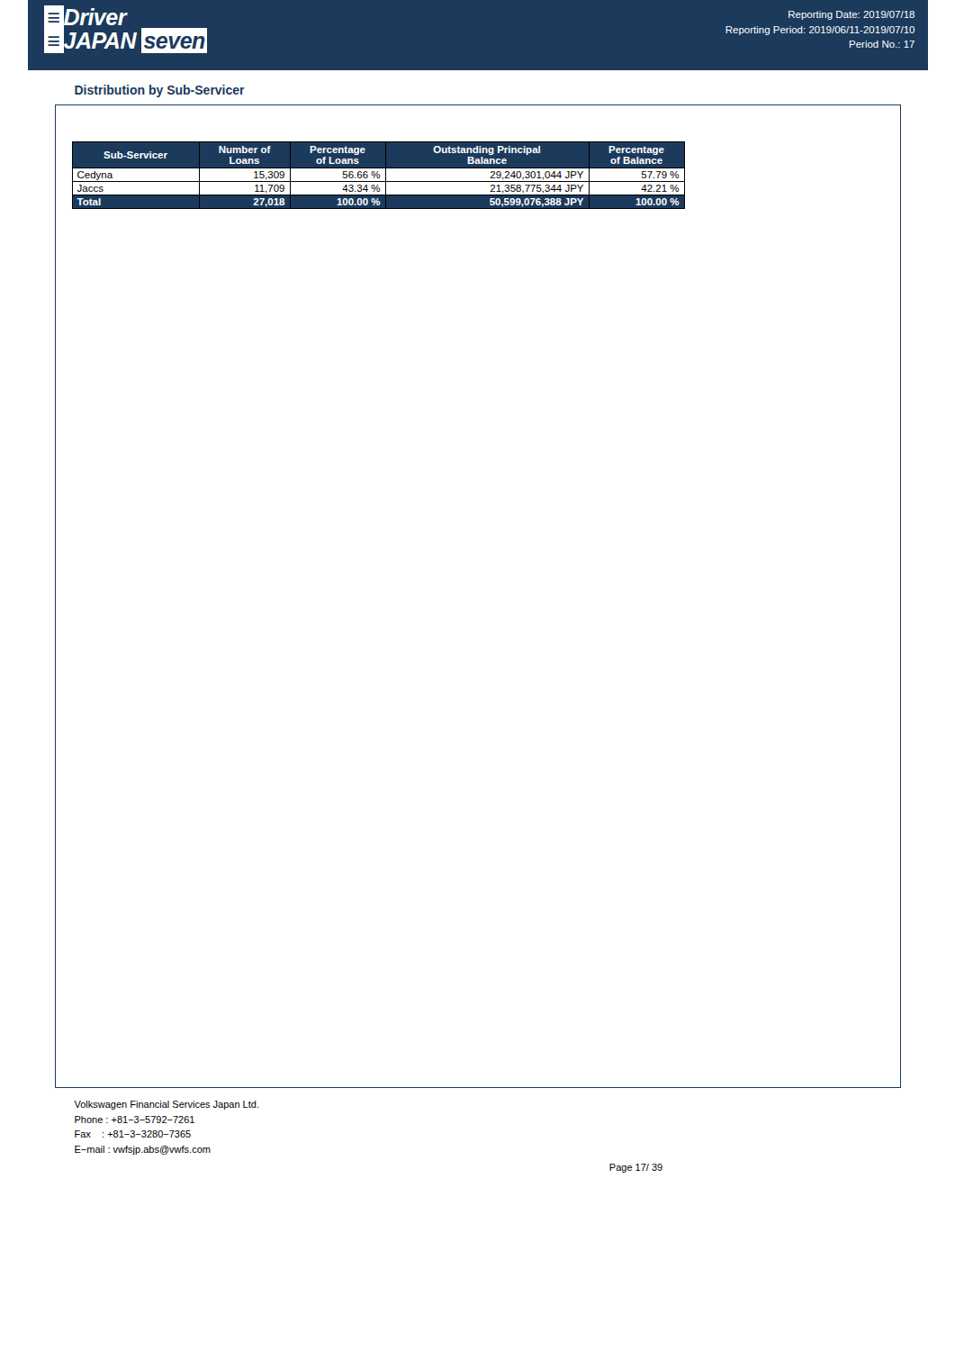≡Driver
≡JAPAN seven
Reporting Date: 2019/07/18
Reporting Period: 2019/06/11-2019/07/10
Period No.: 17
Distribution by Sub-Servicer
| Sub-Servicer | Number of Loans | Percentage of Loans | Outstanding Principal Balance | Percentage of Balance |
| --- | --- | --- | --- | --- |
| Cedyna | 15,309 | 56.66 % | 29,240,301,044 JPY | 57.79 % |
| Jaccs | 11,709 | 43.34 % | 21,358,775,344 JPY | 42.21 % |
| Total | 27,018 | 100.00 % | 50,599,076,388 JPY | 100.00 % |
Volkswagen Financial Services Japan Ltd.
Phone : +81−3−5792−7261
Fax : +81−3−3280−7365
E−mail : vwfsjp.abs@vwfs.com
Page 17/ 39